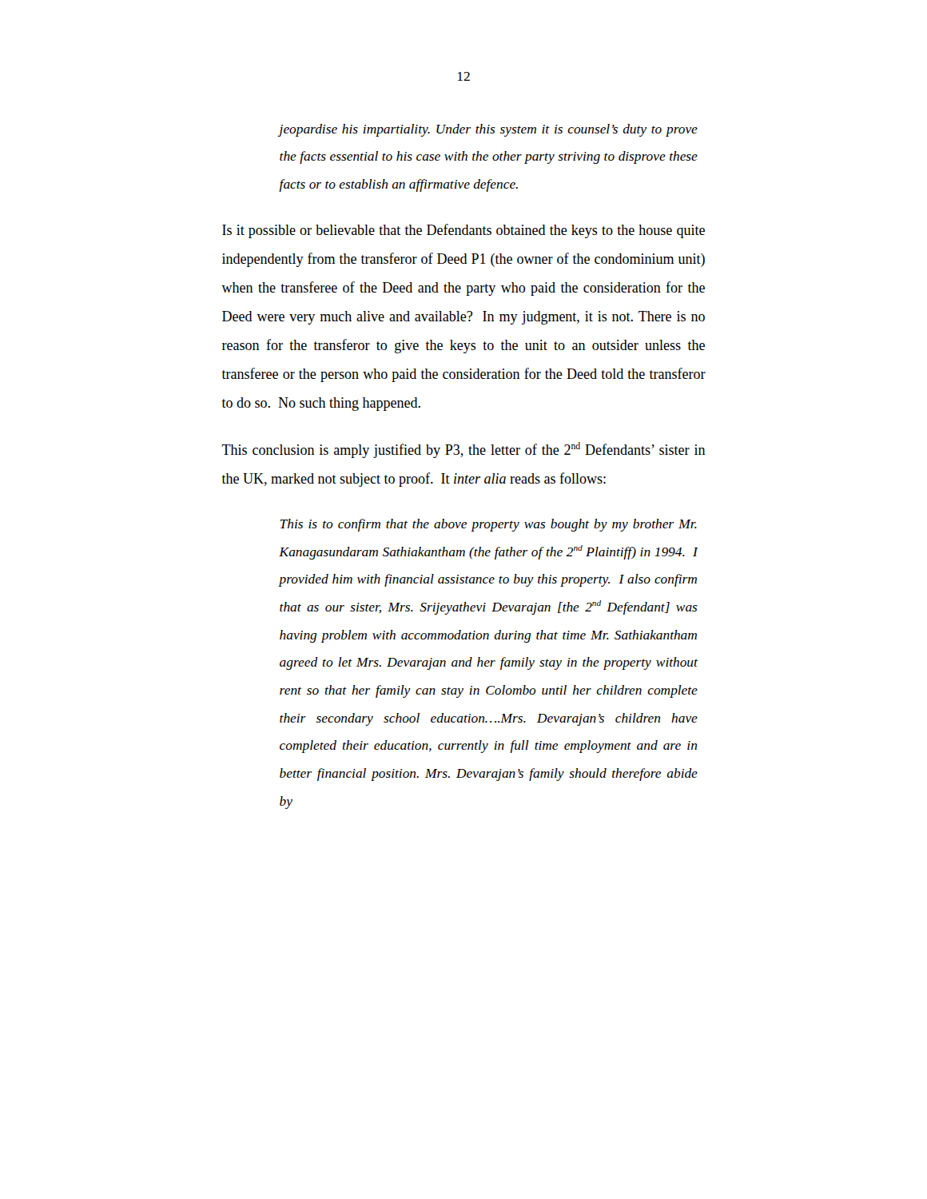12
jeopardise his impartiality. Under this system it is counsel’s duty to prove the facts essential to his case with the other party striving to disprove these facts or to establish an affirmative defence.
Is it possible or believable that the Defendants obtained the keys to the house quite independently from the transferor of Deed P1 (the owner of the condominium unit) when the transferee of the Deed and the party who paid the consideration for the Deed were very much alive and available? In my judgment, it is not. There is no reason for the transferor to give the keys to the unit to an outsider unless the transferee or the person who paid the consideration for the Deed told the transferor to do so. No such thing happened.
This conclusion is amply justified by P3, the letter of the 2nd Defendants’ sister in the UK, marked not subject to proof. It inter alia reads as follows:
This is to confirm that the above property was bought by my brother Mr. Kanagasundaram Sathiakantham (the father of the 2nd Plaintiff) in 1994. I provided him with financial assistance to buy this property. I also confirm that as our sister, Mrs. Srijeyathevi Devarajan [the 2nd Defendant] was having problem with accommodation during that time Mr. Sathiakantham agreed to let Mrs. Devarajan and her family stay in the property without rent so that her family can stay in Colombo until her children complete their secondary school education….Mrs. Devarajan’s children have completed their education, currently in full time employment and are in better financial position. Mrs. Devarajan’s family should therefore abide by